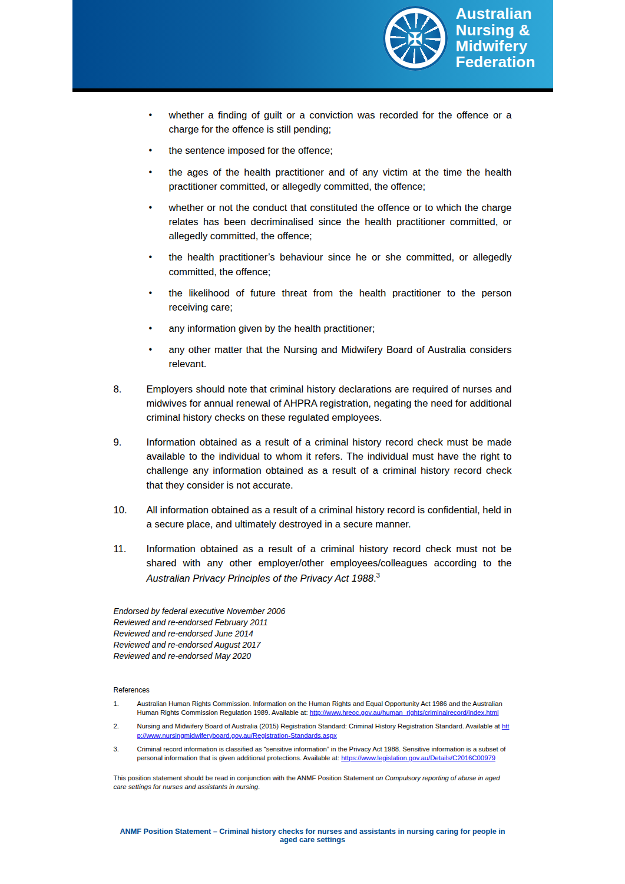✠
Australian
Nursing &
Midwifery
Federation
whether a finding of guilt or a conviction was recorded for the offence or a charge for the offence is still pending;
the sentence imposed for the offence;
the ages of the health practitioner and of any victim at the time the health practitioner committed, or allegedly committed, the offence;
whether or not the conduct that constituted the offence or to which the charge relates has been decriminalised since the health practitioner committed, or allegedly committed, the offence;
the health practitioner’s behaviour since he or she committed, or allegedly committed, the offence;
the likelihood of future threat from the health practitioner to the person receiving care;
any information given by the health practitioner;
any other matter that the Nursing and Midwifery Board of Australia considers relevant.
Employers should note that criminal history declarations are required of nurses and midwives for annual renewal of AHPRA registration, negating the need for additional criminal history checks on these regulated employees.
Information obtained as a result of a criminal history record check must be made available to the individual to whom it refers. The individual must have the right to challenge any information obtained as a result of a criminal history record check that they consider is not accurate.
All information obtained as a result of a criminal history record is confidential, held in a secure place, and ultimately destroyed in a secure manner.
Information obtained as a result of a criminal history record check must not be shared with any other employer/other employees/colleagues according to the Australian Privacy Principles of the Privacy Act 1988.3
Endorsed by federal executive November 2006
Reviewed and re-endorsed February 2011
Reviewed and re-endorsed June 2014
Reviewed and re-endorsed August 2017
Reviewed and re-endorsed May 2020
References
Australian Human Rights Commission. Information on the Human Rights and Equal Opportunity Act 1986 and the Australian Human Rights Commission Regulation 1989. Available at: http://www.hreoc.gov.au/human_rights/criminalrecord/index.html
Nursing and Midwifery Board of Australia (2015) Registration Standard: Criminal History Registration Standard. Available at http://www.nursingmidwiferyboard.gov.au/Registration-Standards.aspx
Criminal record information is classified as “sensitive information” in the Privacy Act 1988. Sensitive information is a subset of personal information that is given additional protections. Available at: https://www.legislation.gov.au/Details/C2016C00979
This position statement should be read in conjunction with the ANMF Position Statement on Compulsory reporting of abuse in aged care settings for nurses and assistants in nursing.
ANMF Position Statement – Criminal history checks for nurses and assistants in nursing caring for people in aged care settings